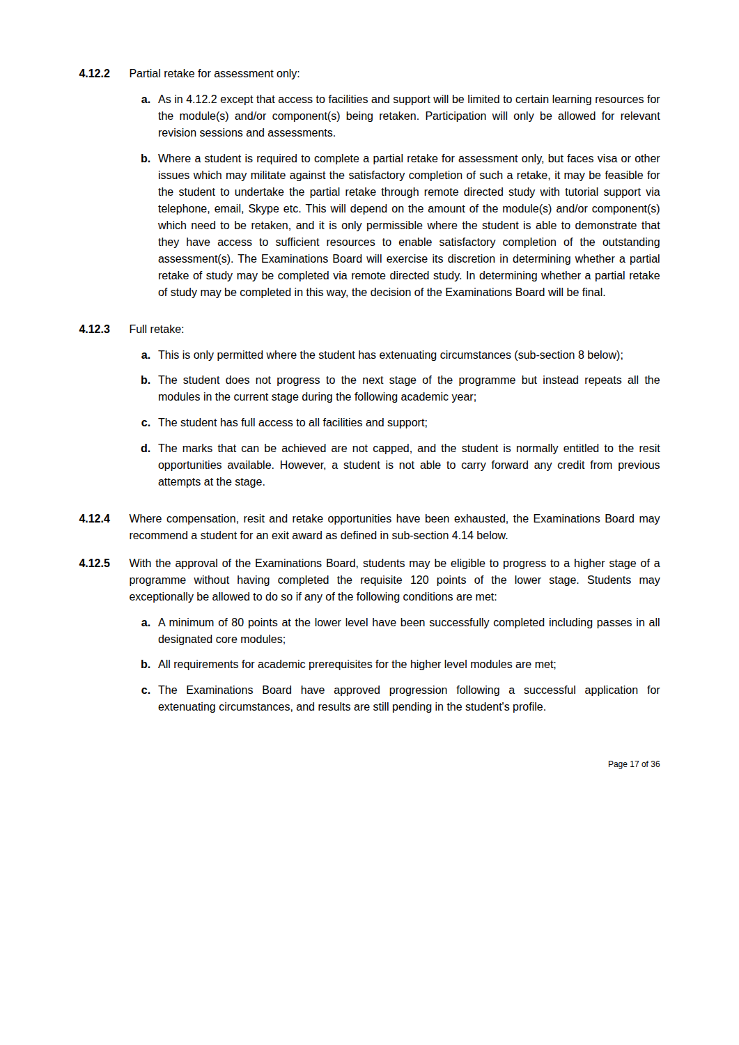4.12.2
Partial retake for assessment only:
As in 4.12.2 except that access to facilities and support will be limited to certain learning resources for the module(s) and/or component(s) being retaken. Participation will only be allowed for relevant revision sessions and assessments.
Where a student is required to complete a partial retake for assessment only, but faces visa or other issues which may militate against the satisfactory completion of such a retake, it may be feasible for the student to undertake the partial retake through remote directed study with tutorial support via telephone, email, Skype etc. This will depend on the amount of the module(s) and/or component(s) which need to be retaken, and it is only permissible where the student is able to demonstrate that they have access to sufficient resources to enable satisfactory completion of the outstanding assessment(s). The Examinations Board will exercise its discretion in determining whether a partial retake of study may be completed via remote directed study. In determining whether a partial retake of study may be completed in this way, the decision of the Examinations Board will be final.
4.12.3
Full retake:
This is only permitted where the student has extenuating circumstances (sub-section 8 below);
The student does not progress to the next stage of the programme but instead repeats all the modules in the current stage during the following academic year;
The student has full access to all facilities and support;
The marks that can be achieved are not capped, and the student is normally entitled to the resit opportunities available. However, a student is not able to carry forward any credit from previous attempts at the stage.
4.12.4
Where compensation, resit and retake opportunities have been exhausted, the Examinations Board may recommend a student for an exit award as defined in sub-section 4.14 below.
4.12.5
With the approval of the Examinations Board, students may be eligible to progress to a higher stage of a programme without having completed the requisite 120 points of the lower stage. Students may exceptionally be allowed to do so if any of the following conditions are met:
A minimum of 80 points at the lower level have been successfully completed including passes in all designated core modules;
All requirements for academic prerequisites for the higher level modules are met;
The Examinations Board have approved progression following a successful application for extenuating circumstances, and results are still pending in the student's profile.
Page 17 of 36